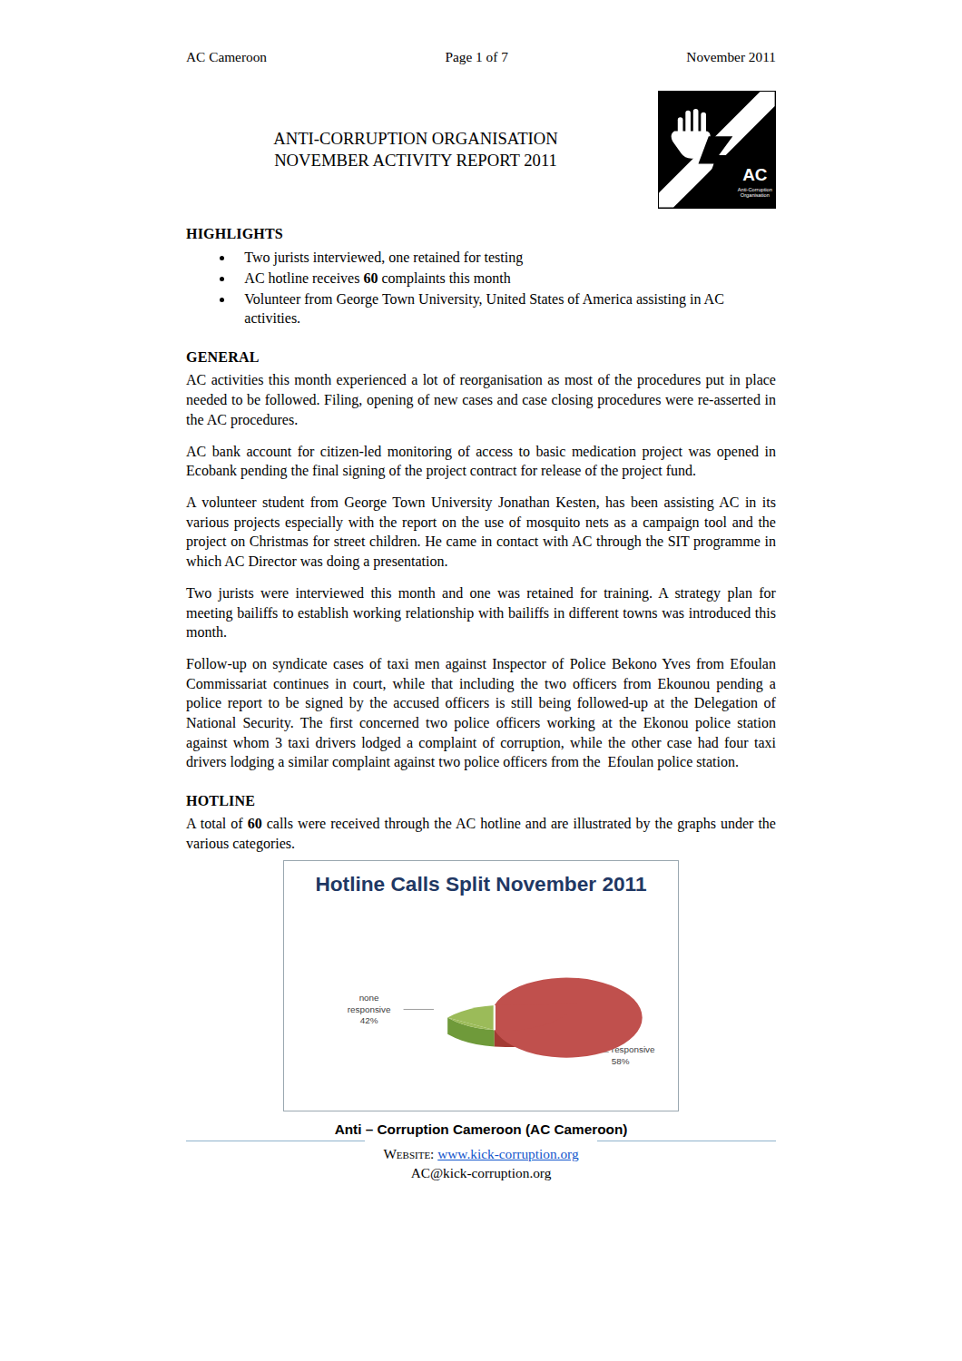AC Cameroon
Page 1 of 7
November 2011
AC Anti-Corruption Organisation
ANTI-CORRUPTION ORGANISATION
NOVEMBER ACTIVITY REPORT 2011
HIGHLIGHTS
Two jurists interviewed, one retained for testing
AC hotline receives 60 complaints this month
Volunteer from George Town University, United States of America assisting in AC activities.
GENERAL
AC activities this month experienced a lot of reorganisation as most of the procedures put in place needed to be followed. Filing, opening of new cases and case closing procedures were re-asserted in the AC procedures.
AC bank account for citizen-led monitoring of access to basic medication project was opened in Ecobank pending the final signing of the project contract for release of the project fund.
A volunteer student from George Town University Jonathan Kesten, has been assisting AC in its various projects especially with the report on the use of mosquito nets as a campaign tool and the project on Christmas for street children. He came in contact with AC through the SIT programme in which AC Director was doing a presentation.
Two jurists were interviewed this month and one was retained for training. A strategy plan for meeting bailiffs to establish working relationship with bailiffs in different towns was introduced this month.
Follow-up on syndicate cases of taxi men against Inspector of Police Bekono Yves from Efoulan Commissariat continues in court, while that including the two officers from Ekounou pending a police report to be signed by the accused officers is still being followed-up at the Delegation of National Security. The first concerned two police officers working at the Ekonou police station against whom 3 taxi drivers lodged a complaint of corruption, while the other case had four taxi drivers lodging a similar complaint against two police officers from the Efoulan police station.
HOTLINE
A total of 60 calls were received through the AC hotline and are illustrated by the graphs under the various categories.
Hotline Calls Split November 2011
none responsive 42% responsive 58%
Anti – Corruption Cameroon (AC Cameroon)
Website: www.kick-corruption.org
AC@kick-corruption.org